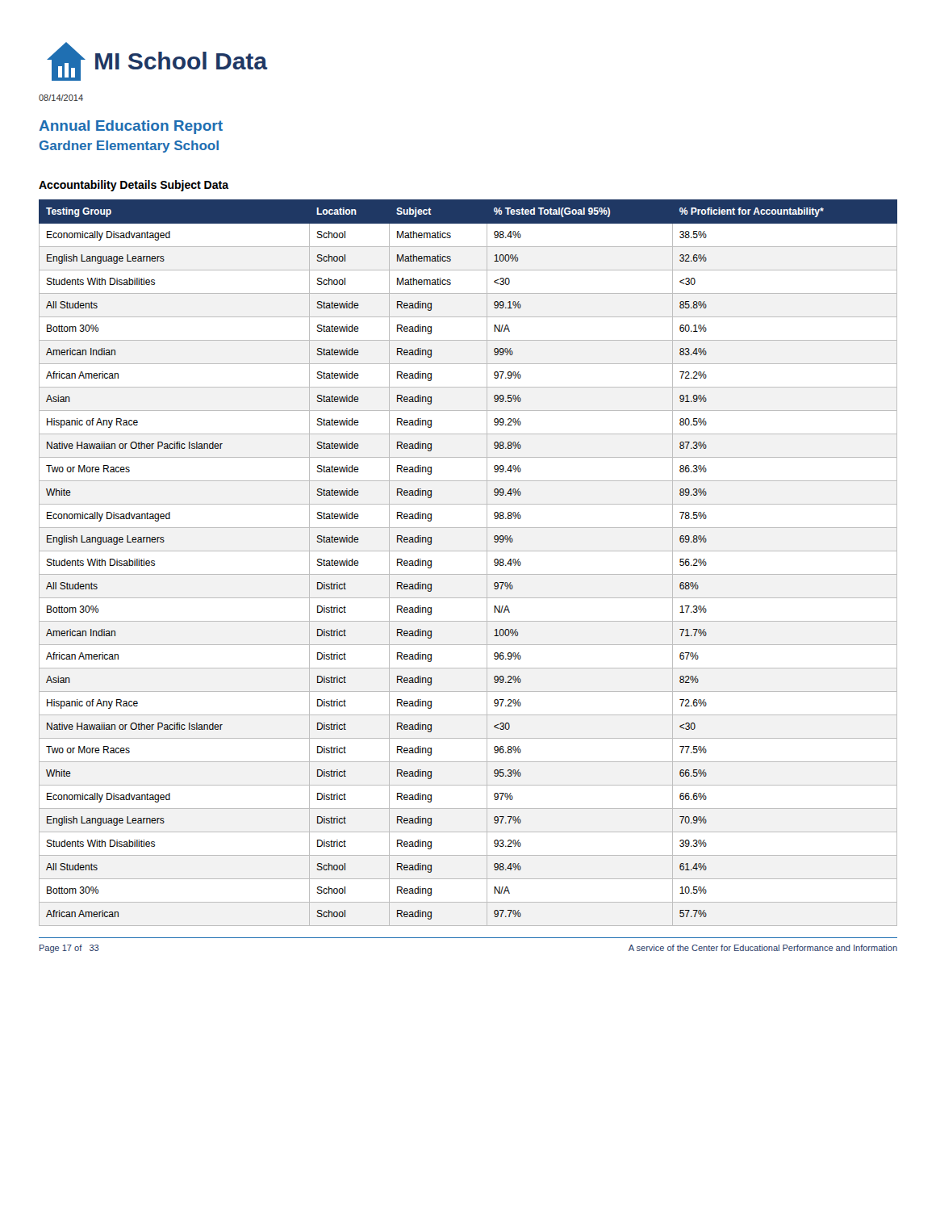MI School Data
08/14/2014
Annual Education Report
Gardner Elementary School
Accountability Details Subject Data
| Testing Group | Location | Subject | % Tested Total(Goal 95%) | % Proficient for Accountability* |
| --- | --- | --- | --- | --- |
| Economically Disadvantaged | School | Mathematics | 98.4% | 38.5% |
| English Language Learners | School | Mathematics | 100% | 32.6% |
| Students With Disabilities | School | Mathematics | <30 | <30 |
| All Students | Statewide | Reading | 99.1% | 85.8% |
| Bottom 30% | Statewide | Reading | N/A | 60.1% |
| American Indian | Statewide | Reading | 99% | 83.4% |
| African American | Statewide | Reading | 97.9% | 72.2% |
| Asian | Statewide | Reading | 99.5% | 91.9% |
| Hispanic of Any Race | Statewide | Reading | 99.2% | 80.5% |
| Native Hawaiian or Other Pacific Islander | Statewide | Reading | 98.8% | 87.3% |
| Two or More Races | Statewide | Reading | 99.4% | 86.3% |
| White | Statewide | Reading | 99.4% | 89.3% |
| Economically Disadvantaged | Statewide | Reading | 98.8% | 78.5% |
| English Language Learners | Statewide | Reading | 99% | 69.8% |
| Students With Disabilities | Statewide | Reading | 98.4% | 56.2% |
| All Students | District | Reading | 97% | 68% |
| Bottom 30% | District | Reading | N/A | 17.3% |
| American Indian | District | Reading | 100% | 71.7% |
| African American | District | Reading | 96.9% | 67% |
| Asian | District | Reading | 99.2% | 82% |
| Hispanic of Any Race | District | Reading | 97.2% | 72.6% |
| Native Hawaiian or Other Pacific Islander | District | Reading | <30 | <30 |
| Two or More Races | District | Reading | 96.8% | 77.5% |
| White | District | Reading | 95.3% | 66.5% |
| Economically Disadvantaged | District | Reading | 97% | 66.6% |
| English Language Learners | District | Reading | 97.7% | 70.9% |
| Students With Disabilities | District | Reading | 93.2% | 39.3% |
| All Students | School | Reading | 98.4% | 61.4% |
| Bottom 30% | School | Reading | N/A | 10.5% |
| African American | School | Reading | 97.7% | 57.7% |
Page 17 of 33
A service of the Center for Educational Performance and Information